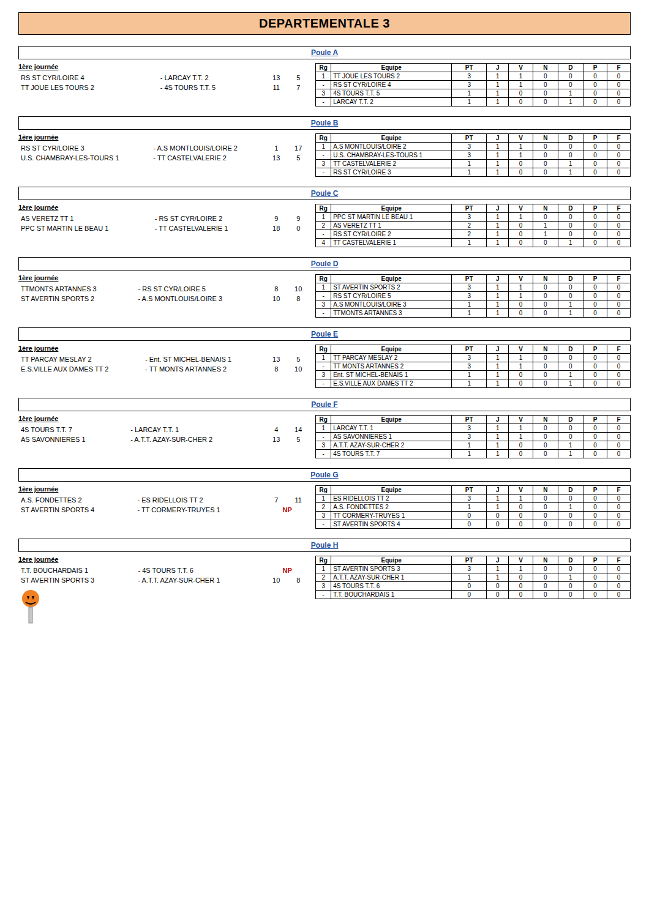DEPARTEMENTALE 3
Poule A
1ère journée
| RS ST CYR/LOIRE 4 | - LARCAY T.T. 2 | 13 | 5 |
| TT JOUE LES TOURS 2 | - 4S TOURS T.T. 5 | 11 | 7 |
| Rg | Equipe | PT | J | V | N | D | P | F |
| --- | --- | --- | --- | --- | --- | --- | --- | --- |
| 1 | TT JOUE LES TOURS 2 | 3 | 1 | 1 | 0 | 0 | 0 | 0 |
| - | RS ST CYR/LOIRE 4 | 3 | 1 | 1 | 0 | 0 | 0 | 0 |
| 3 | 4S TOURS T.T. 5 | 1 | 1 | 0 | 0 | 1 | 0 | 0 |
| - | LARCAY T.T. 2 | 1 | 1 | 0 | 0 | 1 | 0 | 0 |
Poule B
1ère journée
| RS ST CYR/LOIRE 3 | - A.S MONTLOUIS/LOIRE 2 | 1 | 17 |
| U.S. CHAMBRAY-LES-TOURS 1 | - TT CASTELVALERIE 2 | 13 | 5 |
| Rg | Equipe | PT | J | V | N | D | P | F |
| --- | --- | --- | --- | --- | --- | --- | --- | --- |
| 1 | A.S MONTLOUIS/LOIRE 2 | 3 | 1 | 1 | 0 | 0 | 0 | 0 |
| - | U.S. CHAMBRAY-LES-TOURS 1 | 3 | 1 | 1 | 0 | 0 | 0 | 0 |
| 3 | TT CASTELVALERIE 2 | 1 | 1 | 0 | 0 | 1 | 0 | 0 |
| - | RS ST CYR/LOIRE 3 | 1 | 1 | 0 | 0 | 1 | 0 | 0 |
Poule C
1ère journée
| AS VERETZ TT 1 | - RS ST CYR/LOIRE 2 | 9 | 9 |
| PPC ST MARTIN LE BEAU 1 | - TT CASTELVALERIE 1 | 18 | 0 |
| Rg | Equipe | PT | J | V | N | D | P | F |
| --- | --- | --- | --- | --- | --- | --- | --- | --- |
| 1 | PPC ST MARTIN LE BEAU 1 | 3 | 1 | 1 | 0 | 0 | 0 | 0 |
| 2 | AS VERETZ TT 1 | 2 | 1 | 0 | 1 | 0 | 0 | 0 |
| - | RS ST CYR/LOIRE 2 | 2 | 1 | 0 | 1 | 0 | 0 | 0 |
| 4 | TT CASTELVALERIE 1 | 1 | 1 | 0 | 0 | 1 | 0 | 0 |
Poule D
1ère journée
| TTMONTS ARTANNES 3 | - RS ST CYR/LOIRE 5 | 8 | 10 |
| ST AVERTIN SPORTS 2 | - A.S MONTLOUIS/LOIRE 3 | 10 | 8 |
| Rg | Equipe | PT | J | V | N | D | P | F |
| --- | --- | --- | --- | --- | --- | --- | --- | --- |
| 1 | ST AVERTIN SPORTS 2 | 3 | 1 | 1 | 0 | 0 | 0 | 0 |
| - | RS ST CYR/LOIRE 5 | 3 | 1 | 1 | 0 | 0 | 0 | 0 |
| 3 | A.S MONTLOUIS/LOIRE 3 | 1 | 1 | 0 | 0 | 1 | 0 | 0 |
| - | TTMONTS ARTANNES 3 | 1 | 1 | 0 | 0 | 1 | 0 | 0 |
Poule E
1ère journée
| TT PARCAY MESLAY 2 | - Ent. ST MICHEL-BENAIS 1 | 13 | 5 |
| E.S.VILLE AUX DAMES TT 2 | - TT MONTS ARTANNES 2 | 8 | 10 |
| Rg | Equipe | PT | J | V | N | D | P | F |
| --- | --- | --- | --- | --- | --- | --- | --- | --- |
| 1 | TT PARCAY MESLAY 2 | 3 | 1 | 1 | 0 | 0 | 0 | 0 |
| - | TT MONTS ARTANNES 2 | 3 | 1 | 1 | 0 | 0 | 0 | 0 |
| 3 | Ent. ST MICHEL-BENAIS 1 | 1 | 1 | 0 | 0 | 1 | 0 | 0 |
| - | E.S.VILLE AUX DAMES TT 2 | 1 | 1 | 0 | 0 | 1 | 0 | 0 |
Poule F
1ère journée
| 4S TOURS T.T. 7 | - LARCAY T.T. 1 | 4 | 14 |
| AS SAVONNIERES 1 | - A.T.T. AZAY-SUR-CHER 2 | 13 | 5 |
| Rg | Equipe | PT | J | V | N | D | P | F |
| --- | --- | --- | --- | --- | --- | --- | --- | --- |
| 1 | LARCAY T.T. 1 | 3 | 1 | 1 | 0 | 0 | 0 | 0 |
| - | AS SAVONNIERES 1 | 3 | 1 | 1 | 0 | 0 | 0 | 0 |
| 3 | A.T.T. AZAY-SUR-CHER 2 | 1 | 1 | 0 | 0 | 1 | 0 | 0 |
| - | 4S TOURS T.T. 7 | 1 | 1 | 0 | 0 | 1 | 0 | 0 |
Poule G
1ère journée
| A.S. FONDETTES 2 | - ES RIDELLOIS TT 2 | 7 | 11 |
| ST AVERTIN SPORTS 4 | - TT CORMERY-TRUYES 1 | NP |
| Rg | Equipe | PT | J | V | N | D | P | F |
| --- | --- | --- | --- | --- | --- | --- | --- | --- |
| 1 | ES RIDELLOIS TT 2 | 3 | 1 | 1 | 0 | 0 | 0 | 0 |
| 2 | A.S. FONDETTES 2 | 1 | 1 | 0 | 0 | 1 | 0 | 0 |
| 3 | TT CORMERY-TRUYES 1 | 0 | 0 | 0 | 0 | 0 | 0 | 0 |
| - | ST AVERTIN SPORTS 4 | 0 | 0 | 0 | 0 | 0 | 0 | 0 |
Poule H
1ère journée
| T.T. BOUCHARDAIS 1 | - 4S TOURS T.T. 6 | NP |
| ST AVERTIN SPORTS 3 | - A.T.T. AZAY-SUR-CHER 1 | 10 | 8 |
| Rg | Equipe | PT | J | V | N | D | P | F |
| --- | --- | --- | --- | --- | --- | --- | --- | --- |
| 1 | ST AVERTIN SPORTS 3 | 3 | 1 | 1 | 0 | 0 | 0 | 0 |
| 2 | A.T.T. AZAY-SUR-CHER 1 | 1 | 1 | 0 | 0 | 1 | 0 | 0 |
| 3 | 4S TOURS T.T. 6 | 0 | 0 | 0 | 0 | 0 | 0 | 0 |
| - | T.T. BOUCHARDAIS 1 | 0 | 0 | 0 | 0 | 0 | 0 | 0 |